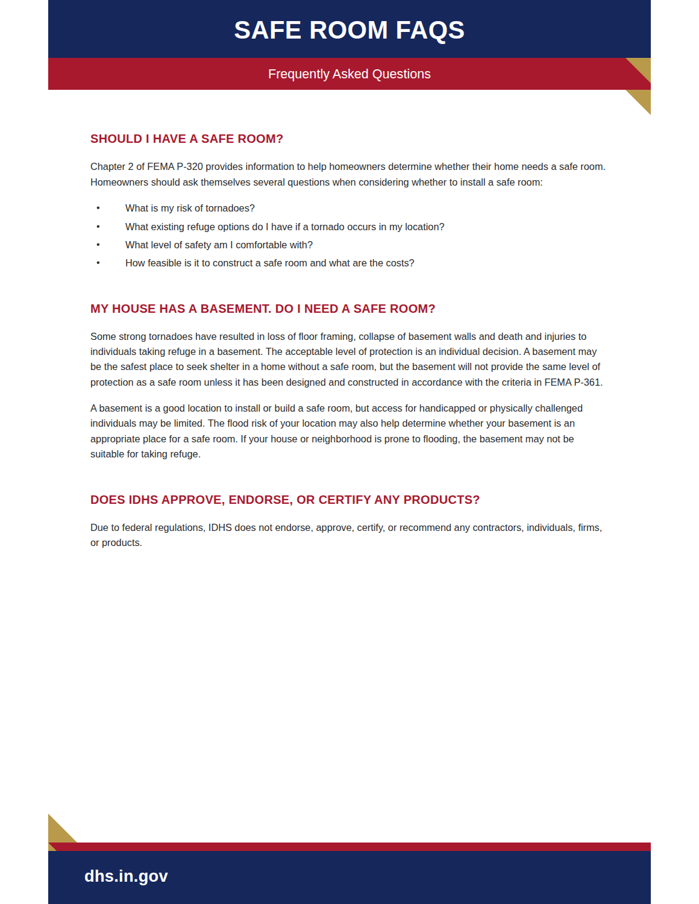Safe Room FAQs
Frequently Asked Questions
Should I have a safe room?
Chapter 2 of FEMA P-320 provides information to help homeowners determine whether their home needs a safe room. Homeowners should ask themselves several questions when considering whether to install a safe room:
What is my risk of tornadoes?
What existing refuge options do I have if a tornado occurs in my location?
What level of safety am I comfortable with?
How feasible is it to construct a safe room and what are the costs?
My house has a basement. Do I need a safe room?
Some strong tornadoes have resulted in loss of floor framing, collapse of basement walls and death and injuries to individuals taking refuge in a basement. The acceptable level of protection is an individual decision. A basement may be the safest place to seek shelter in a home without a safe room, but the basement will not provide the same level of protection as a safe room unless it has been designed and constructed in accordance with the criteria in FEMA P-361.
A basement is a good location to install or build a safe room, but access for handicapped or physically challenged individuals may be limited. The flood risk of your location may also help determine whether your basement is an appropriate place for a safe room. If your house or neighborhood is prone to flooding, the basement may not be suitable for taking refuge.
Does IDHS approve, endorse, or certify any products?
Due to federal regulations, IDHS does not endorse, approve, certify, or recommend any contractors, individuals, firms, or products.
dhs.in.gov